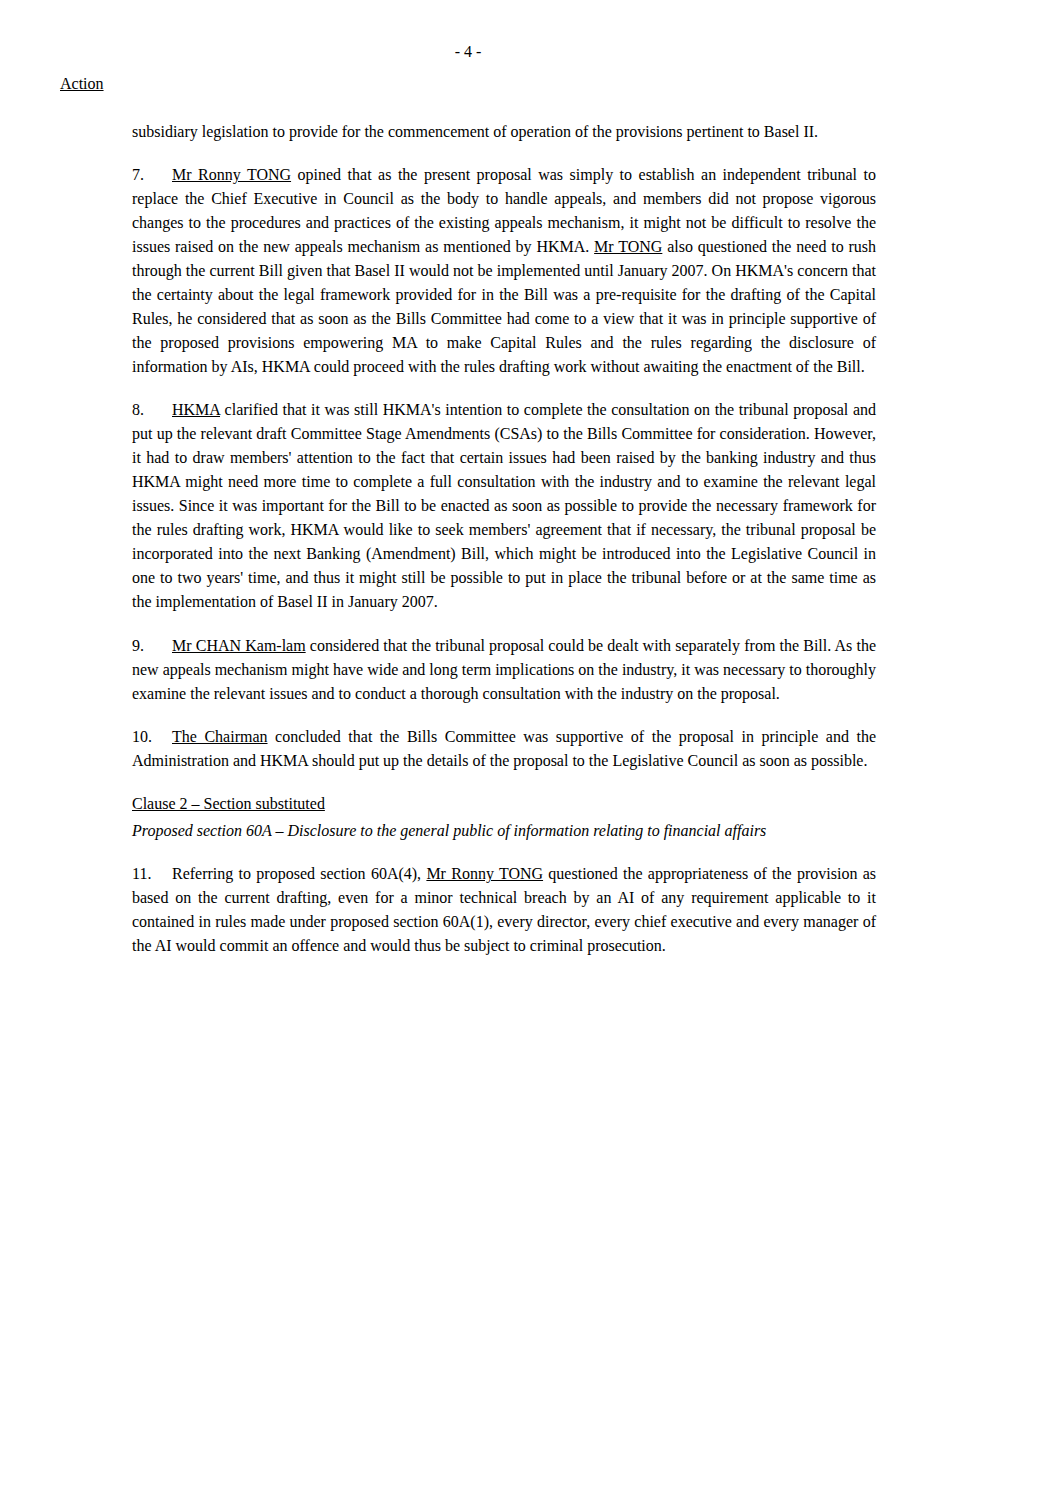- 4 -
Action
subsidiary legislation to provide for the commencement of operation of the provisions pertinent to Basel II.
7. Mr Ronny TONG opined that as the present proposal was simply to establish an independent tribunal to replace the Chief Executive in Council as the body to handle appeals, and members did not propose vigorous changes to the procedures and practices of the existing appeals mechanism, it might not be difficult to resolve the issues raised on the new appeals mechanism as mentioned by HKMA. Mr TONG also questioned the need to rush through the current Bill given that Basel II would not be implemented until January 2007. On HKMA's concern that the certainty about the legal framework provided for in the Bill was a pre-requisite for the drafting of the Capital Rules, he considered that as soon as the Bills Committee had come to a view that it was in principle supportive of the proposed provisions empowering MA to make Capital Rules and the rules regarding the disclosure of information by AIs, HKMA could proceed with the rules drafting work without awaiting the enactment of the Bill.
8. HKMA clarified that it was still HKMA's intention to complete the consultation on the tribunal proposal and put up the relevant draft Committee Stage Amendments (CSAs) to the Bills Committee for consideration. However, it had to draw members' attention to the fact that certain issues had been raised by the banking industry and thus HKMA might need more time to complete a full consultation with the industry and to examine the relevant legal issues. Since it was important for the Bill to be enacted as soon as possible to provide the necessary framework for the rules drafting work, HKMA would like to seek members' agreement that if necessary, the tribunal proposal be incorporated into the next Banking (Amendment) Bill, which might be introduced into the Legislative Council in one to two years' time, and thus it might still be possible to put in place the tribunal before or at the same time as the implementation of Basel II in January 2007.
9. Mr CHAN Kam-lam considered that the tribunal proposal could be dealt with separately from the Bill. As the new appeals mechanism might have wide and long term implications on the industry, it was necessary to thoroughly examine the relevant issues and to conduct a thorough consultation with the industry on the proposal.
10. The Chairman concluded that the Bills Committee was supportive of the proposal in principle and the Administration and HKMA should put up the details of the proposal to the Legislative Council as soon as possible.
Clause 2 – Section substituted
Proposed section 60A – Disclosure to the general public of information relating to financial affairs
11. Referring to proposed section 60A(4), Mr Ronny TONG questioned the appropriateness of the provision as based on the current drafting, even for a minor technical breach by an AI of any requirement applicable to it contained in rules made under proposed section 60A(1), every director, every chief executive and every manager of the AI would commit an offence and would thus be subject to criminal prosecution.